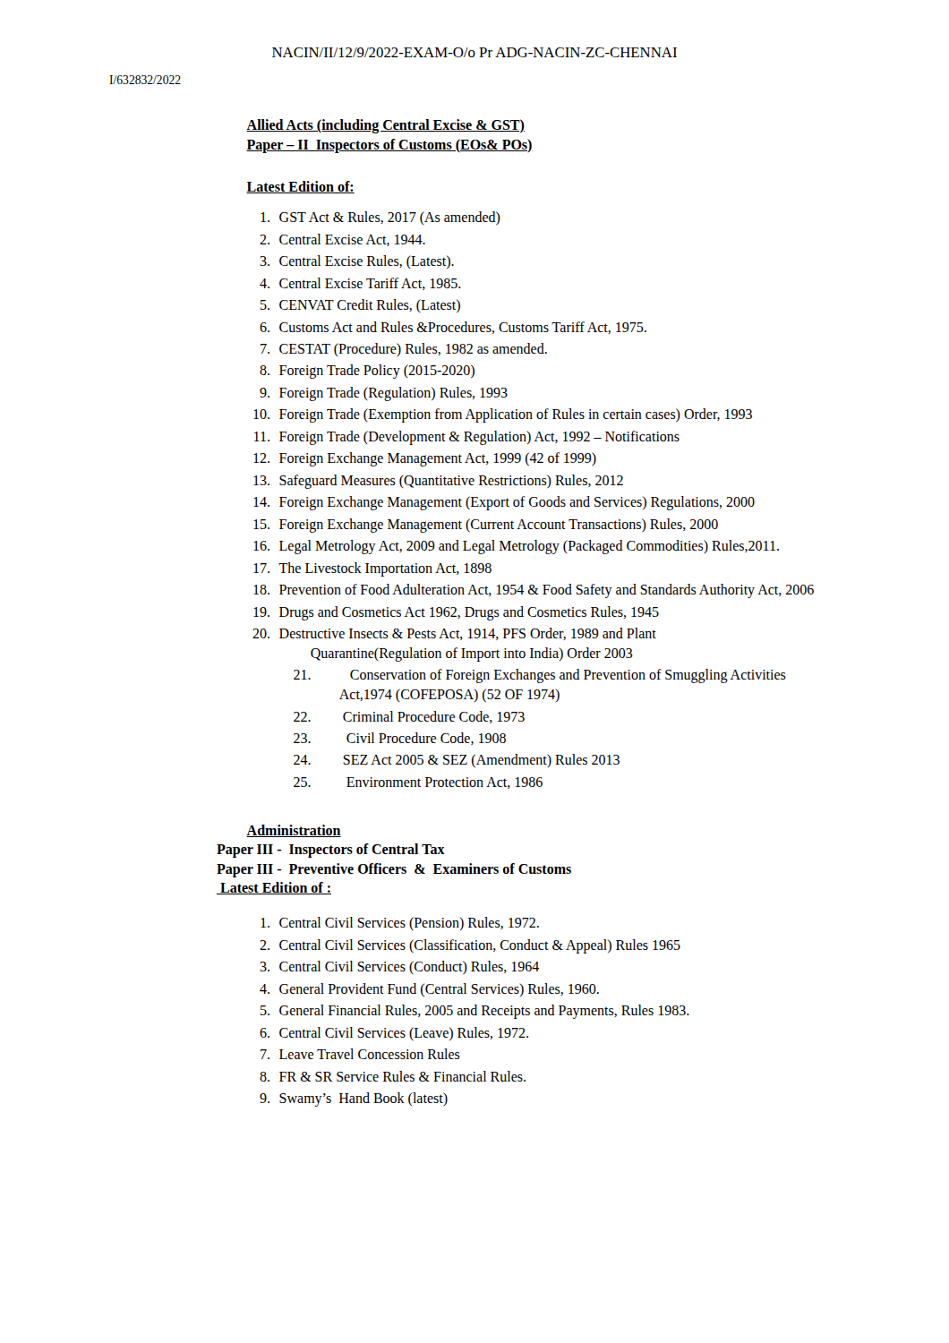NACIN/II/12/9/2022-EXAM-O/o Pr ADG-NACIN-ZC-CHENNAI
I/632832/2022
Allied Acts (including Central Excise & GST)
Paper – II Inspectors of Customs (EOs& POs)
Latest Edition of:
GST Act & Rules, 2017 (As amended)
Central Excise Act, 1944.
Central Excise Rules, (Latest).
Central Excise Tariff Act, 1985.
CENVAT Credit Rules, (Latest)
Customs Act and Rules &Procedures, Customs Tariff Act, 1975.
CESTAT (Procedure) Rules, 1982 as amended.
Foreign Trade Policy (2015-2020)
Foreign Trade (Regulation) Rules, 1993
Foreign Trade (Exemption from Application of Rules in certain cases) Order, 1993
Foreign Trade (Development & Regulation) Act, 1992 – Notifications
Foreign Exchange Management Act, 1999 (42 of 1999)
Safeguard Measures (Quantitative Restrictions) Rules, 2012
Foreign Exchange Management (Export of Goods and Services) Regulations, 2000
Foreign Exchange Management (Current Account Transactions) Rules, 2000
Legal Metrology Act, 2009 and Legal Metrology (Packaged Commodities) Rules,2011.
The Livestock Importation Act, 1898
Prevention of Food Adulteration Act, 1954 & Food Safety and Standards Authority Act, 2006
Drugs and Cosmetics Act 1962, Drugs and Cosmetics Rules, 1945
Destructive Insects & Pests Act, 1914, PFS Order, 1989 and Plant
Quarantine(Regulation of Import into India) Order 2003
21. Conservation of Foreign Exchanges and Prevention of Smuggling Activities Act,1974 (COFEPOSA) (52 OF 1974)
22. Criminal Procedure Code, 1973
23. Civil Procedure Code, 1908
24. SEZ Act 2005 & SEZ (Amendment) Rules 2013
25. Environment Protection Act, 1986
Administration
Paper III - Inspectors of Central Tax
Paper III - Preventive Officers & Examiners of Customs
Latest Edition of :
Central Civil Services (Pension) Rules, 1972.
Central Civil Services (Classification, Conduct & Appeal) Rules 1965
Central Civil Services (Conduct) Rules, 1964
General Provident Fund (Central Services) Rules, 1960.
General Financial Rules, 2005 and Receipts and Payments, Rules 1983.
Central Civil Services (Leave) Rules, 1972.
Leave Travel Concession Rules
FR & SR Service Rules & Financial Rules.
Swamy’s Hand Book (latest)